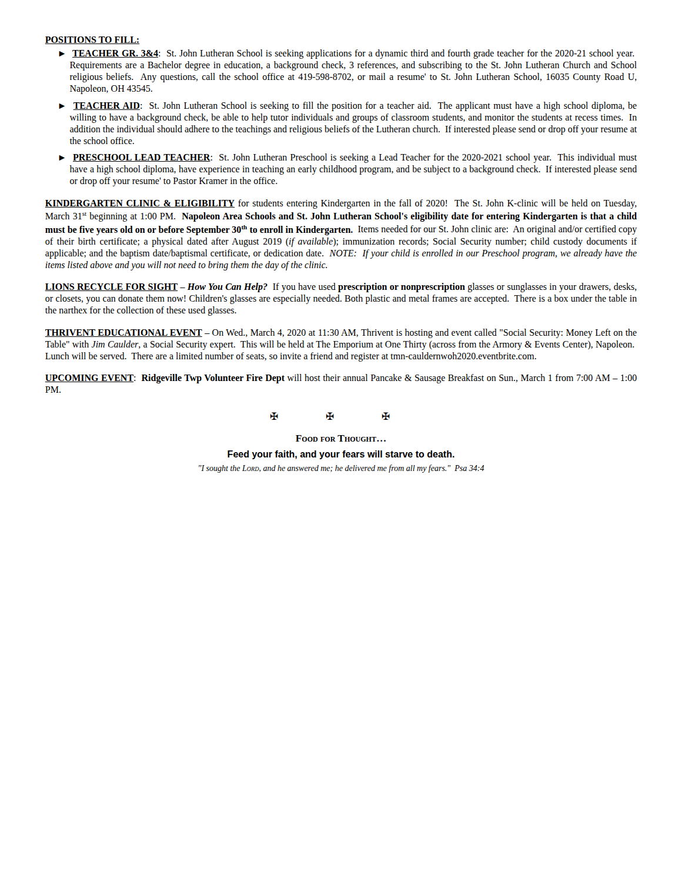POSITIONS TO FILL:
► TEACHER GR. 3&4: St. John Lutheran School is seeking applications for a dynamic third and fourth grade teacher for the 2020-21 school year. Requirements are a Bachelor degree in education, a background check, 3 references, and subscribing to the St. John Lutheran Church and School religious beliefs. Any questions, call the school office at 419-598-8702, or mail a resume' to St. John Lutheran School, 16035 County Road U, Napoleon, OH 43545.
► TEACHER AID: St. John Lutheran School is seeking to fill the position for a teacher aid. The applicant must have a high school diploma, be willing to have a background check, be able to help tutor individuals and groups of classroom students, and monitor the students at recess times. In addition the individual should adhere to the teachings and religious beliefs of the Lutheran church. If interested please send or drop off your resume at the school office.
► PRESCHOOL LEAD TEACHER: St. John Lutheran Preschool is seeking a Lead Teacher for the 2020-2021 school year. This individual must have a high school diploma, have experience in teaching an early childhood program, and be subject to a background check. If interested please send or drop off your resume' to Pastor Kramer in the office.
KINDERGARTEN CLINIC & ELIGIBILITY for students entering Kindergarten in the fall of 2020! The St. John K-clinic will be held on Tuesday, March 31st beginning at 1:00 PM. Napoleon Area Schools and St. John Lutheran School's eligibility date for entering Kindergarten is that a child must be five years old on or before September 30th to enroll in Kindergarten. Items needed for our St. John clinic are: An original and/or certified copy of their birth certificate; a physical dated after August 2019 (if available); immunization records; Social Security number; child custody documents if applicable; and the baptism date/baptismal certificate, or dedication date. NOTE: If your child is enrolled in our Preschool program, we already have the items listed above and you will not need to bring them the day of the clinic.
LIONS RECYCLE FOR SIGHT – How You Can Help? If you have used prescription or nonprescription glasses or sunglasses in your drawers, desks, or closets, you can donate them now! Children's glasses are especially needed. Both plastic and metal frames are accepted. There is a box under the table in the narthex for the collection of these used glasses.
THRIVENT EDUCATIONAL EVENT – On Wed., March 4, 2020 at 11:30 AM, Thrivent is hosting and event called "Social Security: Money Left on the Table" with Jim Caulder, a Social Security expert. This will be held at The Emporium at One Thirty (across from the Armory & Events Center), Napoleon. Lunch will be served. There are a limited number of seats, so invite a friend and register at tmn-cauldernwoh2020.eventbrite.com.
UPCOMING EVENT: Ridgeville Twp Volunteer Fire Dept will host their annual Pancake & Sausage Breakfast on Sun., March 1 from 7:00 AM – 1:00 PM.
✠ ✠ ✠
Food for Thought…
Feed your faith, and your fears will starve to death.
"I sought the Lord, and he answered me; he delivered me from all my fears." Psa 34:4